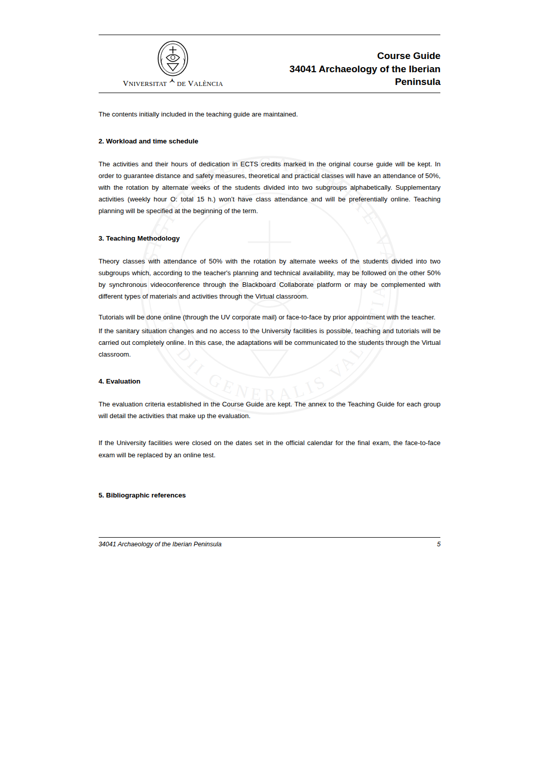SIGILLVM ACADEMIAE VALENTINAE STVDII GENERALIS VALENTIAE ALEXANDER
VNIVERSITAT 🟁 DE VALÈNCIA
Course Guide
34041 Archaeology of the Iberian Peninsula
The contents initially included in the teaching guide are maintained.
2. Workload and time schedule
The activities and their hours of dedication in ECTS credits marked in the original course guide will be kept. In order to guarantee distance and safety measures, theoretical and practical classes will have an attendance of 50%, with the rotation by alternate weeks of the students divided into two subgroups alphabetically. Supplementary activities (weekly hour O: total 15 h.) won’t have class attendance and will be preferentially online. Teaching planning will be specified at the beginning of the term.
3. Teaching Methodology
Theory classes with attendance of 50% with the rotation by alternate weeks of the students divided into two subgroups which, according to the teacher's planning and technical availability, may be followed on the other 50% by synchronous videoconference through the Blackboard Collaborate platform or may be complemented with different types of materials and activities through the Virtual classroom.
Tutorials will be done online (through the UV corporate mail) or face-to-face by prior appointment with the teacher.
If the sanitary situation changes and no access to the University facilities is possible, teaching and tutorials will be carried out completely online. In this case, the adaptations will be communicated to the students through the Virtual classroom.
4. Evaluation
The evaluation criteria established in the Course Guide are kept. The annex to the Teaching Guide for each group will detail the activities that make up the evaluation.
If the University facilities were closed on the dates set in the official calendar for the final exam, the face-to-face exam will be replaced by an online test.
5. Bibliographic references
34041 Archaeology of the Iberian Peninsula 5